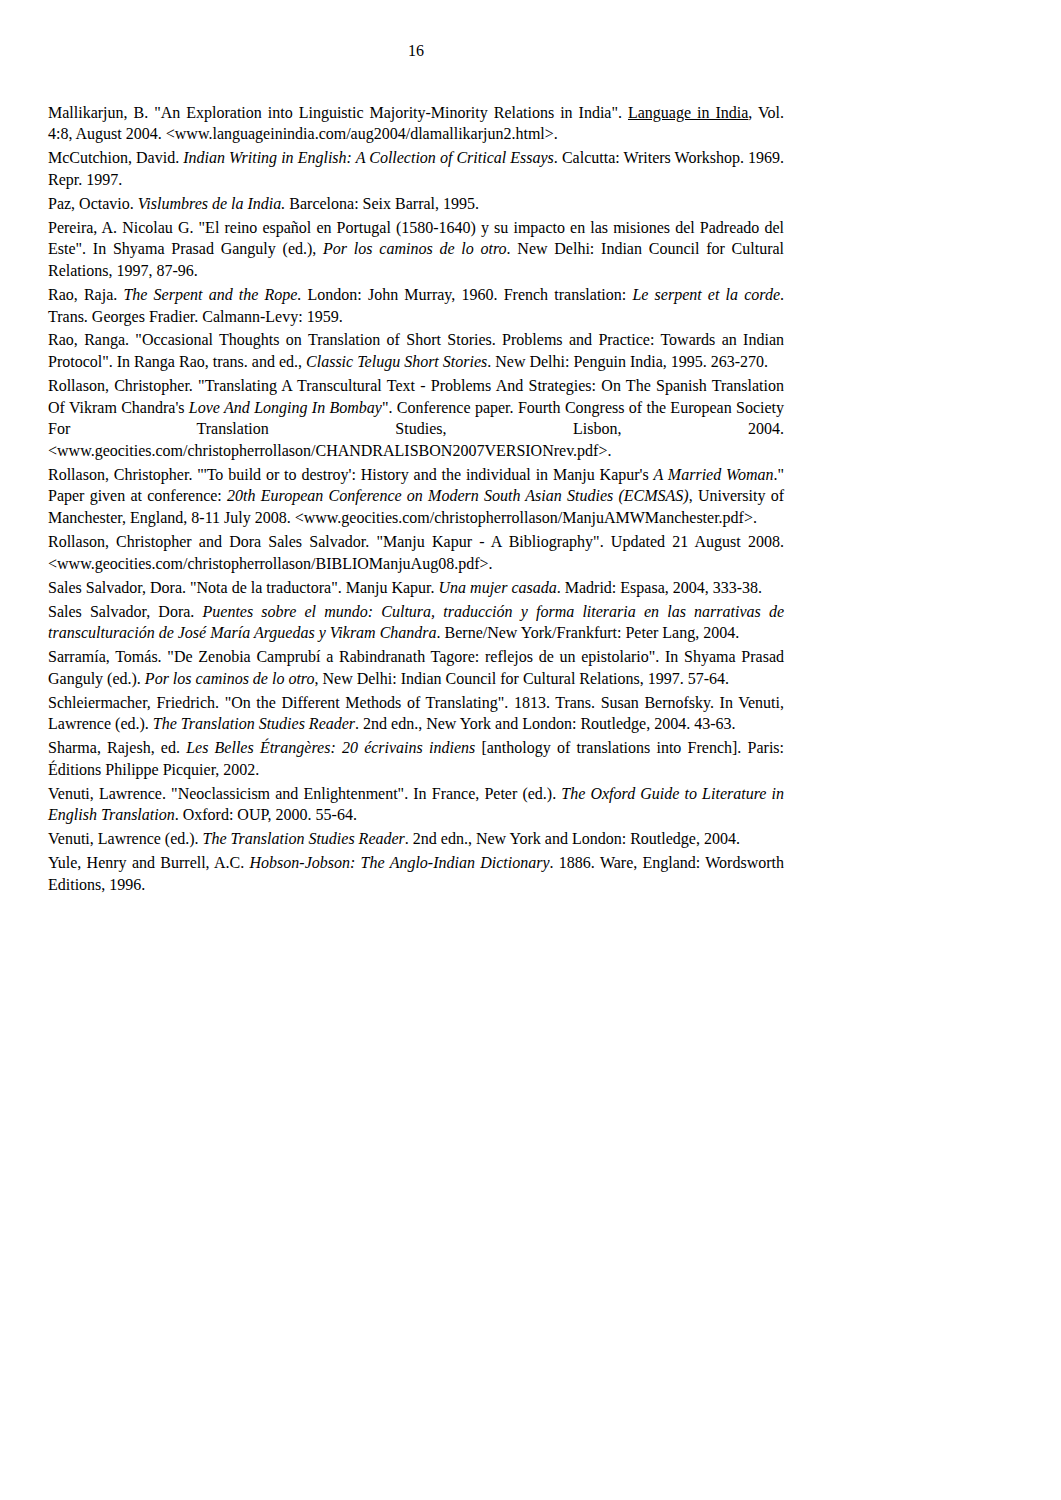16
Mallikarjun, B. "An Exploration into Linguistic Majority-Minority Relations in India". Language in India, Vol. 4:8, August 2004. <www.languageinindia.com/aug2004/dlamallikarjun2.html>.
McCutchion, David. Indian Writing in English: A Collection of Critical Essays. Calcutta: Writers Workshop. 1969. Repr. 1997.
Paz, Octavio. Vislumbres de la India. Barcelona: Seix Barral, 1995.
Pereira, A. Nicolau G. "El reino español en Portugal (1580-1640) y su impacto en las misiones del Padreado del Este". In Shyama Prasad Ganguly (ed.), Por los caminos de lo otro. New Delhi: Indian Council for Cultural Relations, 1997, 87-96.
Rao, Raja. The Serpent and the Rope. London: John Murray, 1960. French translation: Le serpent et la corde. Trans. Georges Fradier. Calmann-Levy: 1959.
Rao, Ranga. "Occasional Thoughts on Translation of Short Stories. Problems and Practice: Towards an Indian Protocol". In Ranga Rao, trans. and ed., Classic Telugu Short Stories. New Delhi: Penguin India, 1995. 263-270.
Rollason, Christopher. "Translating A Transcultural Text - Problems And Strategies: On The Spanish Translation Of Vikram Chandra's Love And Longing In Bombay". Conference paper. Fourth Congress of the European Society For Translation Studies, Lisbon, 2004. <www.geocities.com/christopherrollason/CHANDRALISBON2007VERSIONrev.pdf>.
Rollason, Christopher. "'To build or to destroy': History and the individual in Manju Kapur's A Married Woman." Paper given at conference: 20th European Conference on Modern South Asian Studies (ECMSAS), University of Manchester, England, 8-11 July 2008. <www.geocities.com/christopherrollason/ManjuAMWManchester.pdf>.
Rollason, Christopher and Dora Sales Salvador. "Manju Kapur - A Bibliography". Updated 21 August 2008. <www.geocities.com/christopherrollason/BIBLIOManjuAug08.pdf>.
Sales Salvador, Dora. "Nota de la traductora". Manju Kapur. Una mujer casada. Madrid: Espasa, 2004, 333-38.
Sales Salvador, Dora. Puentes sobre el mundo: Cultura, traducción y forma literaria en las narrativas de transculturación de José María Arguedas y Vikram Chandra. Berne/New York/Frankfurt: Peter Lang, 2004.
Sarramía, Tomás. "De Zenobia Camprubí a Rabindranath Tagore: reflejos de un epistolario". In Shyama Prasad Ganguly (ed.). Por los caminos de lo otro, New Delhi: Indian Council for Cultural Relations, 1997. 57-64.
Schleiermacher, Friedrich. "On the Different Methods of Translating". 1813. Trans. Susan Bernofsky. In Venuti, Lawrence (ed.). The Translation Studies Reader. 2nd edn., New York and London: Routledge, 2004. 43-63.
Sharma, Rajesh, ed. Les Belles Étrangères: 20 écrivains indiens [anthology of translations into French]. Paris: Éditions Philippe Picquier, 2002.
Venuti, Lawrence. "Neoclassicism and Enlightenment". In France, Peter (ed.). The Oxford Guide to Literature in English Translation. Oxford: OUP, 2000. 55-64.
Venuti, Lawrence (ed.). The Translation Studies Reader. 2nd edn., New York and London: Routledge, 2004.
Yule, Henry and Burrell, A.C. Hobson-Jobson: The Anglo-Indian Dictionary. 1886. Ware, England: Wordsworth Editions, 1996.